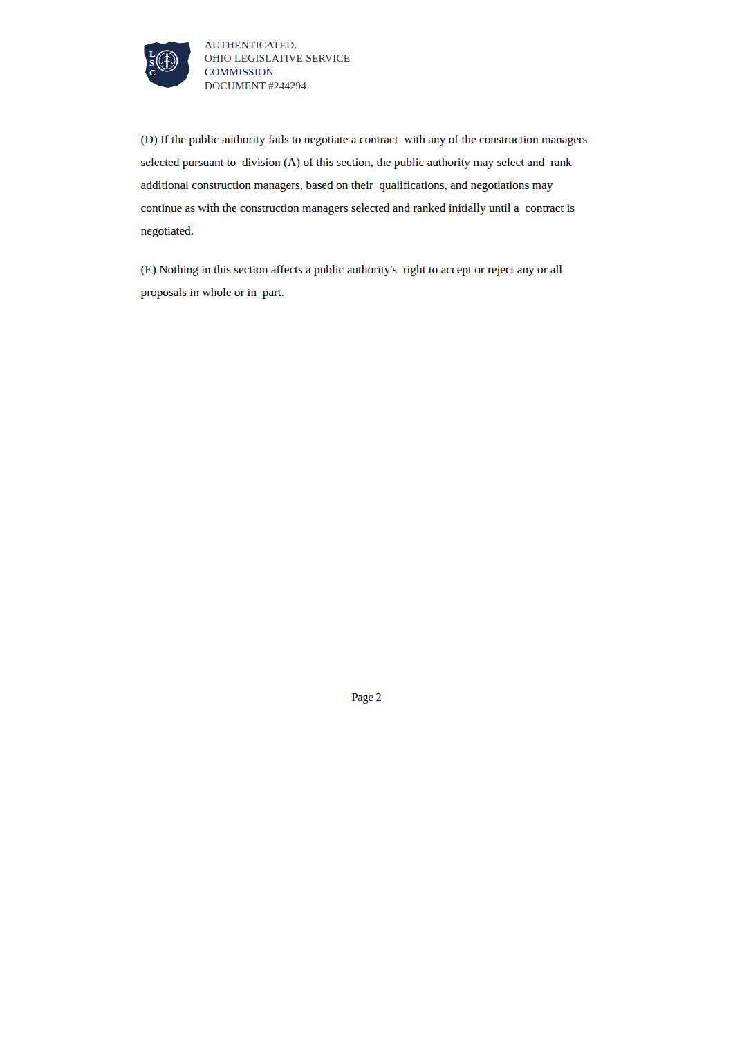L S C
AUTHENTICATED,
OHIO LEGISLATIVE SERVICE
COMMISSION
DOCUMENT #244294
(D) If the public authority fails to negotiate a contract with any of the construction managers selected pursuant to division (A) of this section, the public authority may select and rank additional construction managers, based on their qualifications, and negotiations may continue as with the construction managers selected and ranked initially until a contract is negotiated.
(E) Nothing in this section affects a public authority's right to accept or reject any or all proposals in whole or in part.
Page 2